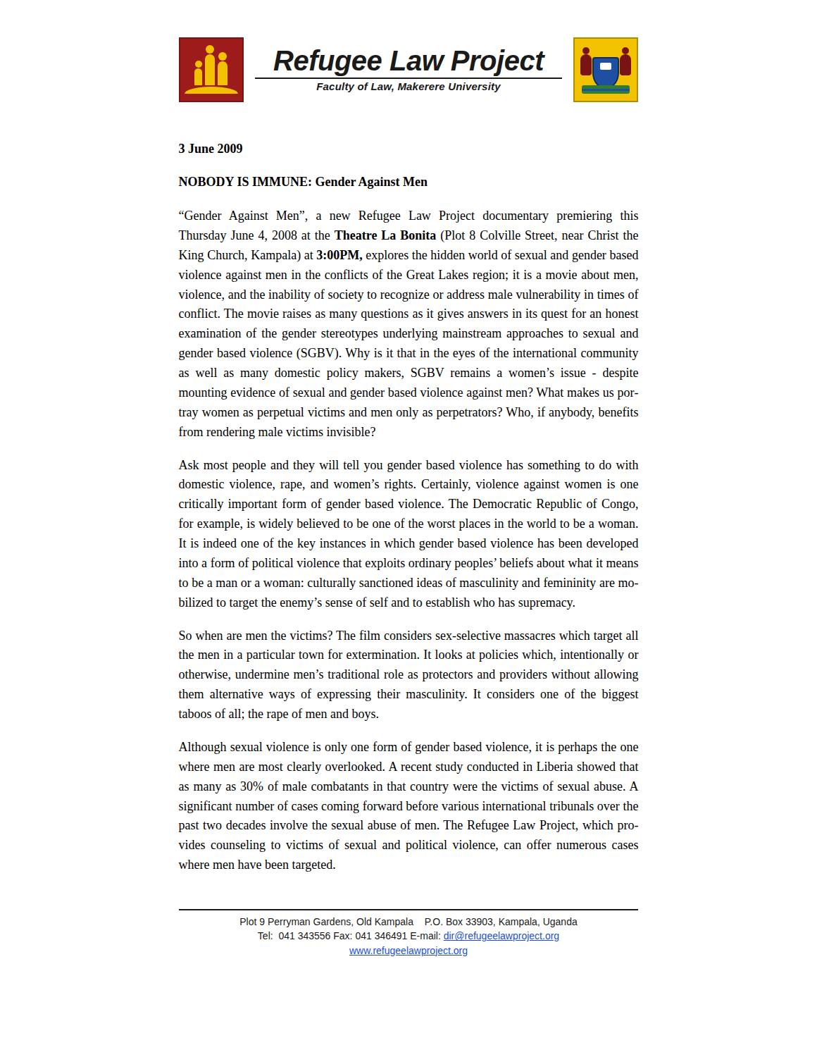Refugee Law Project
Faculty of Law, Makerere University
3 June 2009
NOBODY IS IMMUNE: Gender Against Men
“Gender Against Men”, a new Refugee Law Project documentary premiering this Thursday June 4, 2008 at the Theatre La Bonita (Plot 8 Colville Street, near Christ the King Church, Kampala) at 3:00PM, explores the hidden world of sexual and gender based violence against men in the conflicts of the Great Lakes region; it is a movie about men, violence, and the inability of society to recognize or address male vulnerability in times of conflict. The movie raises as many questions as it gives answers in its quest for an honest examination of the gender stereotypes underlying mainstream approaches to sexual and gender based violence (SGBV). Why is it that in the eyes of the international community as well as many domestic policy makers, SGBV remains a women’s issue - despite mounting evidence of sexual and gender based violence against men? What makes us portray women as perpetual victims and men only as perpetrators? Who, if anybody, benefits from rendering male victims invisible?
Ask most people and they will tell you gender based violence has something to do with domestic violence, rape, and women’s rights. Certainly, violence against women is one critically important form of gender based violence. The Democratic Republic of Congo, for example, is widely believed to be one of the worst places in the world to be a woman. It is indeed one of the key instances in which gender based violence has been developed into a form of political violence that exploits ordinary peoples’ beliefs about what it means to be a man or a woman: culturally sanctioned ideas of masculinity and femininity are mobilized to target the enemy’s sense of self and to establish who has supremacy.
So when are men the victims? The film considers sex-selective massacres which target all the men in a particular town for extermination. It looks at policies which, intentionally or otherwise, undermine men’s traditional role as protectors and providers without allowing them alternative ways of expressing their masculinity. It considers one of the biggest taboos of all; the rape of men and boys.
Although sexual violence is only one form of gender based violence, it is perhaps the one where men are most clearly overlooked. A recent study conducted in Liberia showed that as many as 30% of male combatants in that country were the victims of sexual abuse. A significant number of cases coming forward before various international tribunals over the past two decades involve the sexual abuse of men. The Refugee Law Project, which provides counseling to victims of sexual and political violence, can offer numerous cases where men have been targeted.
Plot 9 Perryman Gardens, Old Kampala P.O. Box 33903, Kampala, Uganda
Tel: 041 343556 Fax: 041 346491 E-mail: dir@refugeelawproject.org
www.refugeelawproject.org